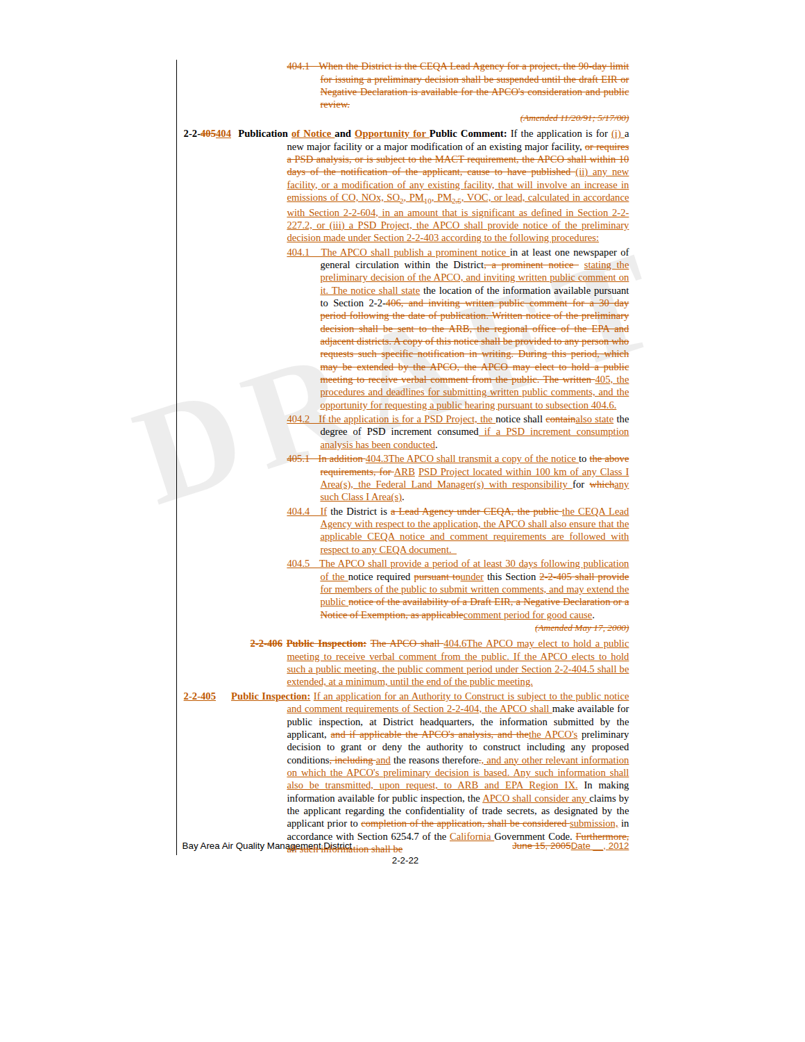DRAFT
404.1 When the District is the CEQA Lead Agency for a project, the 90-day limit for issuing a preliminary decision shall be suspended until the draft EIR or Negative Declaration is available for the APCO's consideration and public review.
(Amended 11/20/91; 5/17/00)
2-2-405404 Publication of Notice and Opportunity for Public Comment: If the application is for (i) a new major facility or a major modification of an existing major facility, or requires a PSD analysis, or is subject to the MACT requirement, the APCO shall within 10 days of the notification of the applicant, cause to have published (ii) any new facility, or a modification of any existing facility, that will involve an increase in emissions of CO, NOx, SO2, PM10, PM2.5, VOC, or lead, calculated in accordance with Section 2-2-604, in an amount that is significant as defined in Section 2-2-227.2, or (iii) a PSD Project, the APCO shall provide notice of the preliminary decision made under Section 2-2-403 according to the following procedures:
404.1 The APCO shall publish a prominent notice in at least one newspaper of general circulation within the District, a prominent notice stating the preliminary decision of the APCO, and inviting written public comment on it. The notice shall state the location of the information available pursuant to Section 2-2-406, and inviting written public comment for a 30 day period following the date of publication. Written notice of the preliminary decision shall be sent to the ARB, the regional office of the EPA and adjacent districts. A copy of this notice shall be provided to any person who requests such specific notification in writing. During this period, which may be extended by the APCO, the APCO may elect to hold a public meeting to receive verbal comment from the public. The written 405, the procedures and deadlines for submitting written public comments, and the opportunity for requesting a public hearing pursuant to subsection 404.6.
404.2 If the application is for a PSD Project, the notice shall contain also state the degree of PSD increment consumed if a PSD increment consumption analysis has been conducted.
405.1 In addition 404.3 The APCO shall transmit a copy of the notice to the above requirements, for ARB PSD Project located within 100 km of any Class I Area(s), the Federal Land Manager(s) with responsibility for which any such Class I Area(s).
404.4 If the District is a Lead Agency under CEQA, the public the CEQA Lead Agency with respect to the application, the APCO shall also ensure that the applicable CEQA notice and comment requirements are followed with respect to any CEQA document.
404.5 The APCO shall provide a period of at least 30 days following publication of the notice required pursuant to under this Section 2-2-405 shall provide for members of the public to submit written comments, and may extend the public notice of the availability of a Draft EIR, a Negative Declaration or a Notice of Exemption, as applicable comment period for good cause.
(Amended May 17, 2000)
2-2-406 Public Inspection: The APCO shall 404.6 The APCO may elect to hold a public meeting to receive verbal comment from the public. If the APCO elects to hold such a public meeting, the public comment period under Section 2-2-404.5 shall be extended, at a minimum, until the end of the public meeting.
2-2-405 Public Inspection: If an application for an Authority to Construct is subject to the public notice and comment requirements of Section 2-2-404, the APCO shall make available for public inspection, at District headquarters, the information submitted by the applicant, and if applicable the APCO's analysis, and the the APCO's preliminary decision to grant or deny the authority to construct including any proposed conditions, including and the reasons therefore., and any other relevant information on which the APCO's preliminary decision is based. Any such information shall also be transmitted, upon request, to ARB and EPA Region IX. In making information available for public inspection, the APCO shall consider any claims by the applicant regarding the confidentiality of trade secrets, as designated by the applicant prior to completion of the application, shall be considered submission, in accordance with Section 6254.7 of the California Government Code. Furthermore, all such information shall be
Bay Area Air Quality Management District June 15, 2005 Date __, 2012
2-2-22